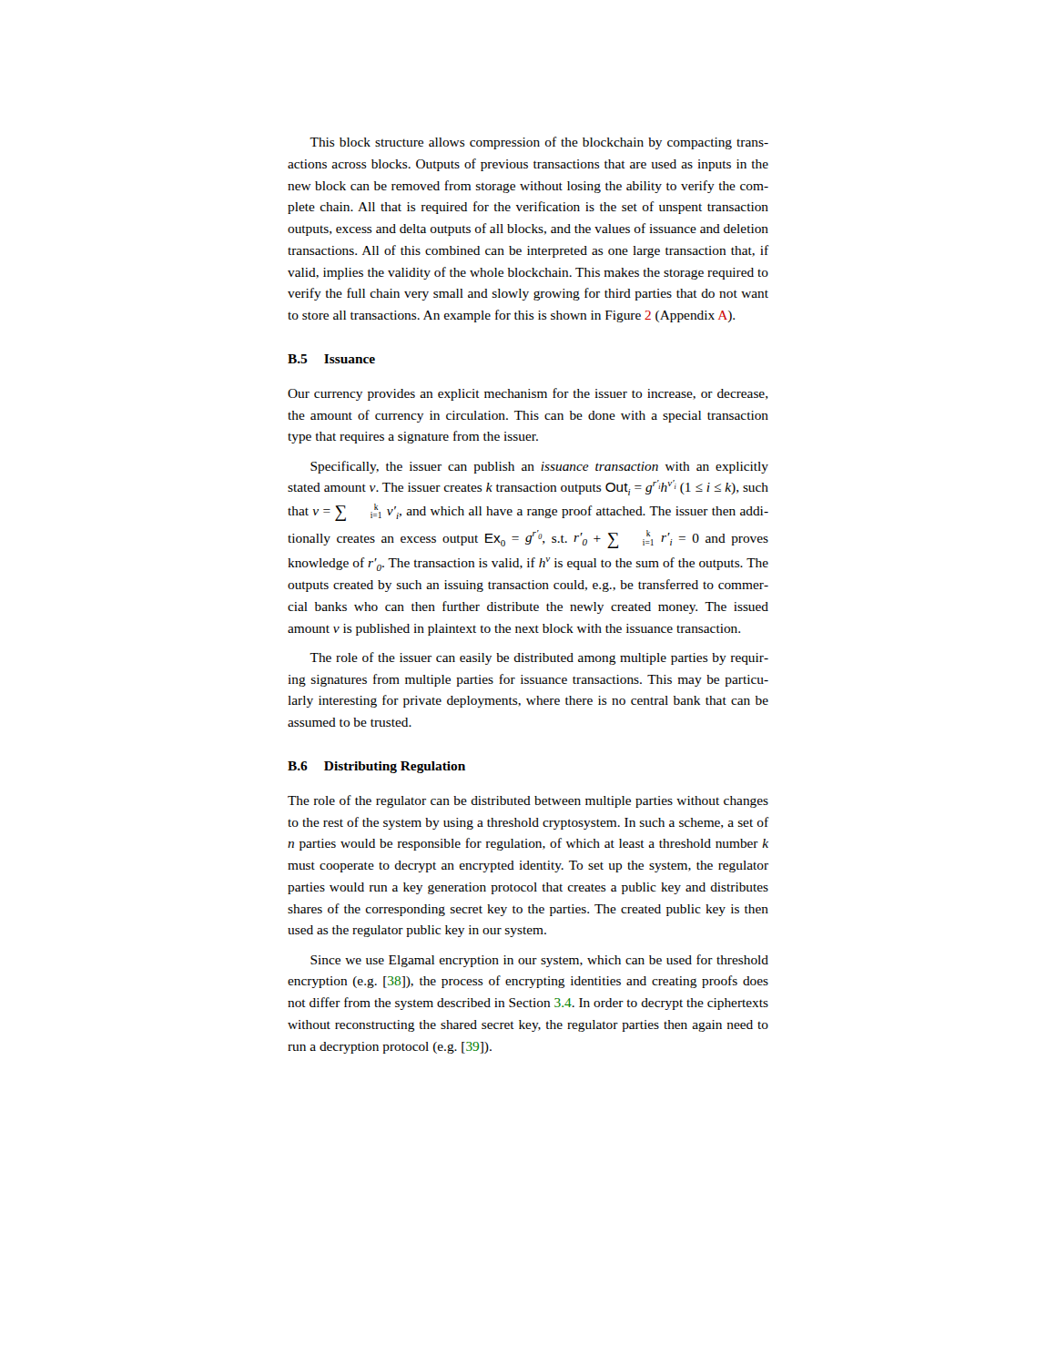This block structure allows compression of the blockchain by compacting transactions across blocks. Outputs of previous transactions that are used as inputs in the new block can be removed from storage without losing the ability to verify the complete chain. All that is required for the verification is the set of unspent transaction outputs, excess and delta outputs of all blocks, and the values of issuance and deletion transactions. All of this combined can be interpreted as one large transaction that, if valid, implies the validity of the whole blockchain. This makes the storage required to verify the full chain very small and slowly growing for third parties that do not want to store all transactions. An example for this is shown in Figure 2 (Appendix A).
B.5 Issuance
Our currency provides an explicit mechanism for the issuer to increase, or decrease, the amount of currency in circulation. This can be done with a special transaction type that requires a signature from the issuer.
Specifically, the issuer can publish an issuance transaction with an explicitly stated amount v. The issuer creates k transaction outputs Outi = gr′ihv′i (1 ≤ i ≤ k), such that v = ∑ki=1 v′i, and which all have a range proof attached. The issuer then additionally creates an excess output Ex0 = gr′0, s.t. r′0 + ∑ki=1 r′i = 0 and proves knowledge of r′0. The transaction is valid, if hv is equal to the sum of the outputs. The outputs created by such an issuing transaction could, e.g., be transferred to commercial banks who can then further distribute the newly created money. The issued amount v is published in plaintext to the next block with the issuance transaction.
The role of the issuer can easily be distributed among multiple parties by requiring signatures from multiple parties for issuance transactions. This may be particularly interesting for private deployments, where there is no central bank that can be assumed to be trusted.
B.6 Distributing Regulation
The role of the regulator can be distributed between multiple parties without changes to the rest of the system by using a threshold cryptosystem. In such a scheme, a set of n parties would be responsible for regulation, of which at least a threshold number k must cooperate to decrypt an encrypted identity. To set up the system, the regulator parties would run a key generation protocol that creates a public key and distributes shares of the corresponding secret key to the parties. The created public key is then used as the regulator public key in our system.
Since we use Elgamal encryption in our system, which can be used for threshold encryption (e.g. [38]), the process of encrypting identities and creating proofs does not differ from the system described in Section 3.4. In order to decrypt the ciphertexts without reconstructing the shared secret key, the regulator parties then again need to run a decryption protocol (e.g. [39]).